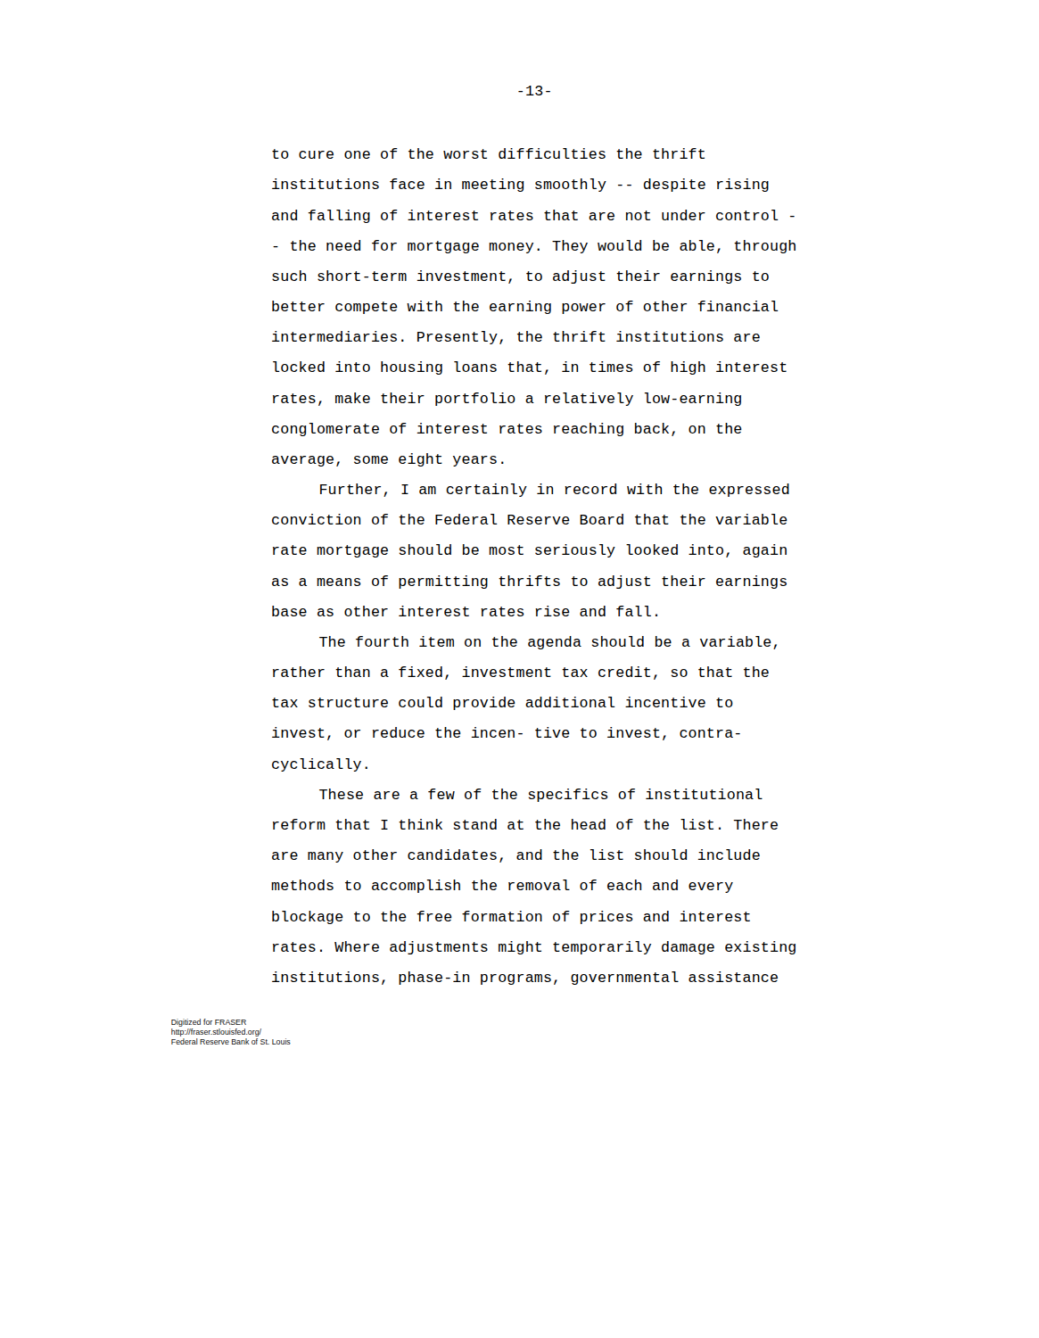-13-
to cure one of the worst difficulties the thrift institutions face in meeting smoothly -- despite rising and falling of interest rates that are not under control -- the need for mortgage money. They would be able, through such short-term investment, to adjust their earnings to better compete with the earning power of other financial intermediaries. Presently, the thrift institutions are locked into housing loans that, in times of high interest rates, make their portfolio a relatively low-earning conglomerate of interest rates reaching back, on the average, some eight years.
Further, I am certainly in record with the expressed conviction of the Federal Reserve Board that the variable rate mortgage should be most seriously looked into, again as a means of permitting thrifts to adjust their earnings base as other interest rates rise and fall.
The fourth item on the agenda should be a variable, rather than a fixed, investment tax credit, so that the tax structure could provide additional incentive to invest, or reduce the incen- tive to invest, contra-cyclically.
These are a few of the specifics of institutional reform that I think stand at the head of the list. There are many other candidates, and the list should include methods to accomplish the removal of each and every blockage to the free formation of prices and interest rates. Where adjustments might temporarily damage existing institutions, phase-in programs, governmental assistance
Digitized for FRASER
http://fraser.stlouisfed.org/
Federal Reserve Bank of St. Louis